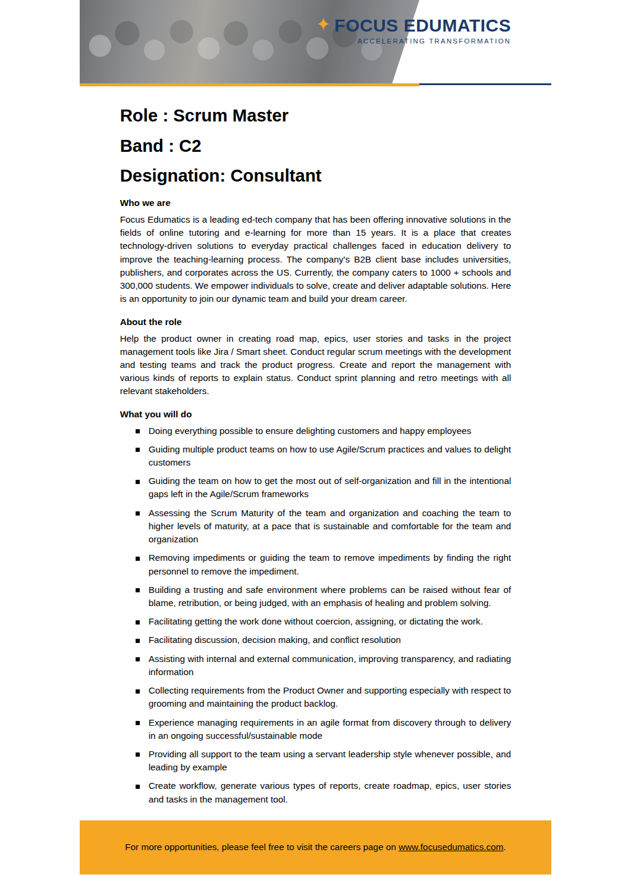✦FOCUS EDUMATICS
Accelerating Transformation
Role : Scrum Master
Band : C2
Designation: Consultant
Who we are
Focus Edumatics is a leading ed-tech company that has been offering innovative solutions in the fields of online tutoring and e-learning for more than 15 years. It is a place that creates technology-driven solutions to everyday practical challenges faced in education delivery to improve the teaching-learning process. The company's B2B client base includes universities, publishers, and corporates across the US. Currently, the company caters to 1000 + schools and 300,000 students. We empower individuals to solve, create and deliver adaptable solutions. Here is an opportunity to join our dynamic team and build your dream career.
About the role
Help the product owner in creating road map, epics, user stories and tasks in the project management tools like Jira / Smart sheet. Conduct regular scrum meetings with the development and testing teams and track the product progress. Create and report the management with various kinds of reports to explain status. Conduct sprint planning and retro meetings with all relevant stakeholders.
What you will do
Doing everything possible to ensure delighting customers and happy employees
Guiding multiple product teams on how to use Agile/Scrum practices and values to delight customers
Guiding the team on how to get the most out of self-organization and fill in the intentional gaps left in the Agile/Scrum frameworks
Assessing the Scrum Maturity of the team and organization and coaching the team to higher levels of maturity, at a pace that is sustainable and comfortable for the team and organization
Removing impediments or guiding the team to remove impediments by finding the right personnel to remove the impediment.
Building a trusting and safe environment where problems can be raised without fear of blame, retribution, or being judged, with an emphasis of healing and problem solving.
Facilitating getting the work done without coercion, assigning, or dictating the work.
Facilitating discussion, decision making, and conflict resolution
Assisting with internal and external communication, improving transparency, and radiating information
Collecting requirements from the Product Owner and supporting especially with respect to grooming and maintaining the product backlog.
Experience managing requirements in an agile format from discovery through to delivery in an ongoing successful/sustainable mode
Providing all support to the team using a servant leadership style whenever possible, and leading by example
Create workflow, generate various types of reports, create roadmap, epics, user stories and tasks in the management tool.
For more opportunities, please feel free to visit the careers page on www.focusedumatics.com.